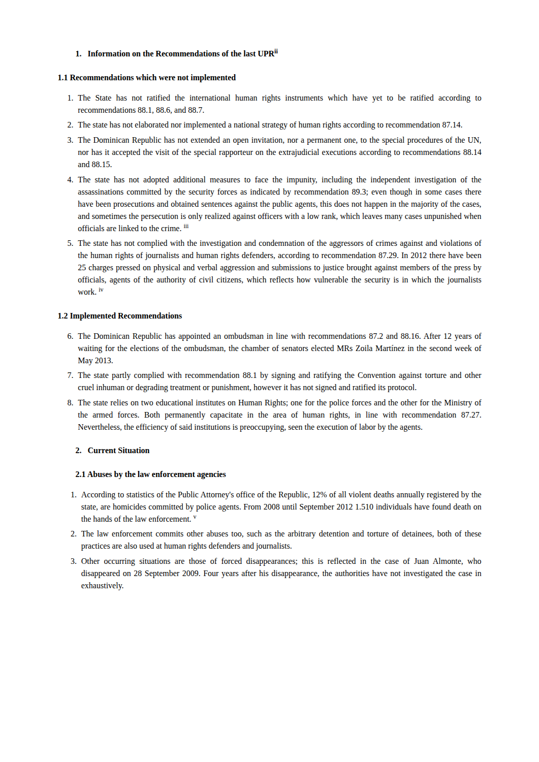1. Information on the Recommendations of the last UPRii
1.1 Recommendations which were not implemented
The State has not ratified the international human rights instruments which have yet to be ratified according to recommendations 88.1, 88.6, and 88.7.
The state has not elaborated nor implemented a national strategy of human rights according to recommendation 87.14.
The Dominican Republic has not extended an open invitation, nor a permanent one, to the special procedures of the UN, nor has it accepted the visit of the special rapporteur on the extrajudicial executions according to recommendations 88.14 and 88.15.
The state has not adopted additional measures to face the impunity, including the independent investigation of the assassinations committed by the security forces as indicated by recommendation 89.3; even though in some cases there have been prosecutions and obtained sentences against the public agents, this does not happen in the majority of the cases, and sometimes the persecution is only realized against officers with a low rank, which leaves many cases unpunished when officials are linked to the crime. iii
The state has not complied with the investigation and condemnation of the aggressors of crimes against and violations of the human rights of journalists and human rights defenders, according to recommendation 87.29. In 2012 there have been 25 charges pressed on physical and verbal aggression and submissions to justice brought against members of the press by officials, agents of the authority of civil citizens, which reflects how vulnerable the security is in which the journalists work. iv
1.2 Implemented Recommendations
The Dominican Republic has appointed an ombudsman in line with recommendations 87.2 and 88.16. After 12 years of waiting for the elections of the ombudsman, the chamber of senators elected MRs Zoila Martínez in the second week of May 2013.
The state partly complied with recommendation 88.1 by signing and ratifying the Convention against torture and other cruel inhuman or degrading treatment or punishment, however it has not signed and ratified its protocol.
The state relies on two educational institutes on Human Rights; one for the police forces and the other for the Ministry of the armed forces. Both permanently capacitate in the area of human rights, in line with recommendation 87.27. Nevertheless, the efficiency of said institutions is preoccupying, seen the execution of labor by the agents.
2. Current Situation
2.1 Abuses by the law enforcement agencies
According to statistics of the Public Attorney's office of the Republic, 12% of all violent deaths annually registered by the state, are homicides committed by police agents. From 2008 until September 2012 1.510 individuals have found death on the hands of the law enforcement. v
The law enforcement commits other abuses too, such as the arbitrary detention and torture of detainees, both of these practices are also used at human rights defenders and journalists.
Other occurring situations are those of forced disappearances; this is reflected in the case of Juan Almonte, who disappeared on 28 September 2009. Four years after his disappearance, the authorities have not investigated the case in exhaustively.